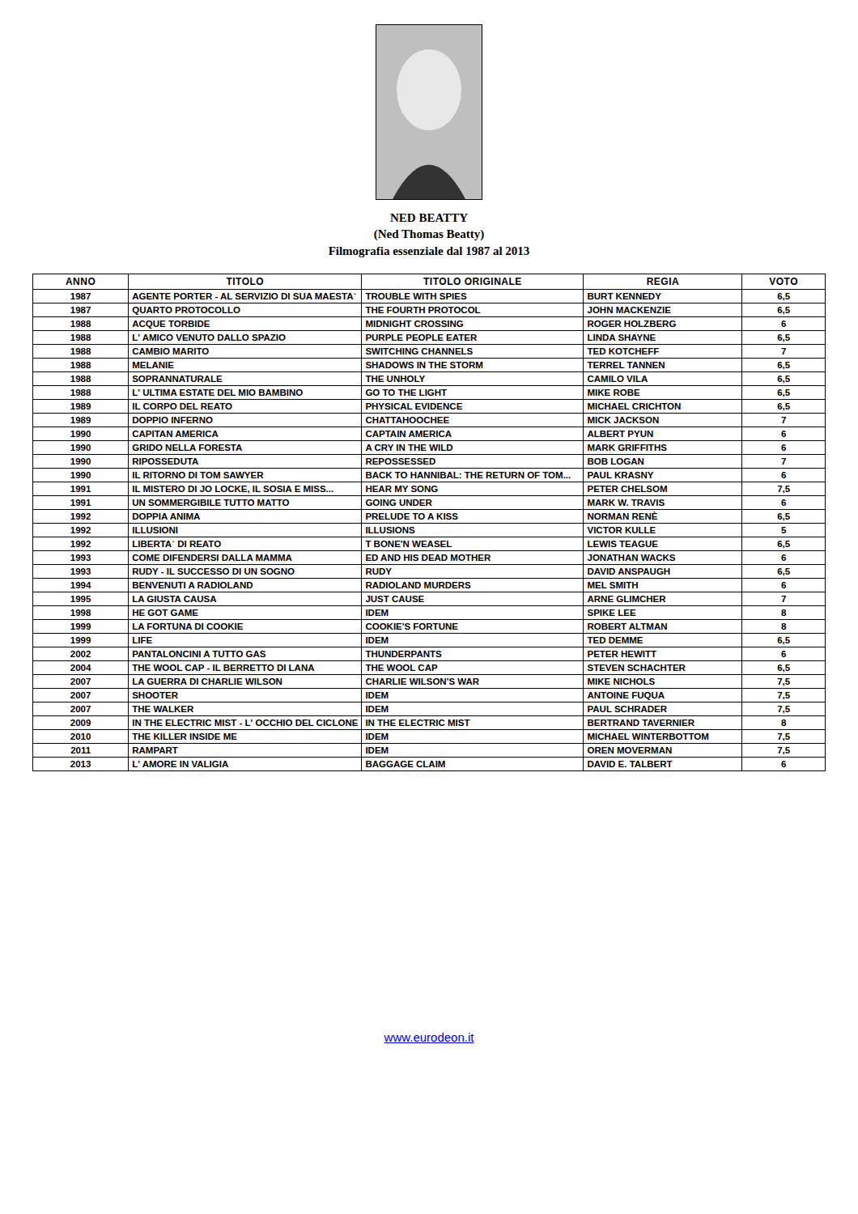NED BEATTY
(Ned Thomas Beatty)
Filmografia essenziale dal 1987 al 2013
| ANNO | TITOLO | TITOLO ORIGINALE | REGIA | VOTO |
| --- | --- | --- | --- | --- |
| 1987 | AGENTE PORTER - AL SERVIZIO DI SUA MAESTA` | TROUBLE WITH SPIES | BURT KENNEDY | 6,5 |
| 1987 | QUARTO PROTOCOLLO | THE FOURTH PROTOCOL | JOHN MACKENZIE | 6,5 |
| 1988 | ACQUE TORBIDE | MIDNIGHT CROSSING | ROGER HOLZBERG | 6 |
| 1988 | L' AMICO VENUTO DALLO SPAZIO | PURPLE PEOPLE EATER | LINDA SHAYNE | 6,5 |
| 1988 | CAMBIO MARITO | SWITCHING CHANNELS | TED KOTCHEFF | 7 |
| 1988 | MELANIE | SHADOWS IN THE STORM | TERREL TANNEN | 6,5 |
| 1988 | SOPRANNATURALE | THE UNHOLY | CAMILO VILA | 6,5 |
| 1988 | L' ULTIMA ESTATE DEL MIO BAMBINO | GO TO THE LIGHT | MIKE ROBE | 6,5 |
| 1989 | IL CORPO DEL REATO | PHYSICAL EVIDENCE | MICHAEL CRICHTON | 6,5 |
| 1989 | DOPPIO INFERNO | CHATTAHOOCHEE | MICK JACKSON | 7 |
| 1990 | CAPITAN AMERICA | CAPTAIN AMERICA | ALBERT PYUN | 6 |
| 1990 | GRIDO NELLA FORESTA | A CRY IN THE WILD | MARK GRIFFITHS | 6 |
| 1990 | RIPOSSEDUTA | REPOSSESSED | BOB LOGAN | 7 |
| 1990 | IL RITORNO DI TOM SAWYER | BACK TO HANNIBAL: THE RETURN OF TOM... | PAUL KRASNY | 6 |
| 1991 | IL MISTERO DI JO LOCKE, IL SOSIA E MISS... | HEAR MY SONG | PETER CHELSOM | 7,5 |
| 1991 | UN SOMMERGIBILE TUTTO MATTO | GOING UNDER | MARK W. TRAVIS | 6 |
| 1992 | DOPPIA ANIMA | PRELUDE TO A KISS | NORMAN RENÈ | 6,5 |
| 1992 | ILLUSIONI | ILLUSIONS | VICTOR KULLE | 5 |
| 1992 | LIBERTA` DI REATO | T BONE'N WEASEL | LEWIS TEAGUE | 6,5 |
| 1993 | COME DIFENDERSI DALLA MAMMA | ED AND HIS DEAD MOTHER | JONATHAN WACKS | 6 |
| 1993 | RUDY - IL SUCCESSO DI UN SOGNO | RUDY | DAVID ANSPAUGH | 6,5 |
| 1994 | BENVENUTI A RADIOLAND | RADIOLAND MURDERS | MEL SMITH | 6 |
| 1995 | LA GIUSTA CAUSA | JUST CAUSE | ARNE GLIMCHER | 7 |
| 1998 | HE GOT GAME | IDEM | SPIKE LEE | 8 |
| 1999 | LA FORTUNA DI COOKIE | COOKIE'S FORTUNE | ROBERT ALTMAN | 8 |
| 1999 | LIFE | IDEM | TED DEMME | 6,5 |
| 2002 | PANTALONCINI A TUTTO GAS | THUNDERPANTS | PETER HEWITT | 6 |
| 2004 | THE WOOL CAP - IL BERRETTO DI LANA | THE WOOL CAP | STEVEN SCHACHTER | 6,5 |
| 2007 | LA GUERRA DI CHARLIE WILSON | CHARLIE WILSON'S WAR | MIKE NICHOLS | 7,5 |
| 2007 | SHOOTER | IDEM | ANTOINE FUQUA | 7,5 |
| 2007 | THE WALKER | IDEM | PAUL SCHRADER | 7,5 |
| 2009 | IN THE ELECTRIC MIST - L' OCCHIO DEL CICLONE | IN THE ELECTRIC MIST | BERTRAND TAVERNIER | 8 |
| 2010 | THE KILLER INSIDE ME | IDEM | MICHAEL WINTERBOTTOM | 7,5 |
| 2011 | RAMPART | IDEM | OREN MOVERMAN | 7,5 |
| 2013 | L' AMORE IN VALIGIA | BAGGAGE CLAIM | DAVID E. TALBERT | 6 |
www.eurodeon.it